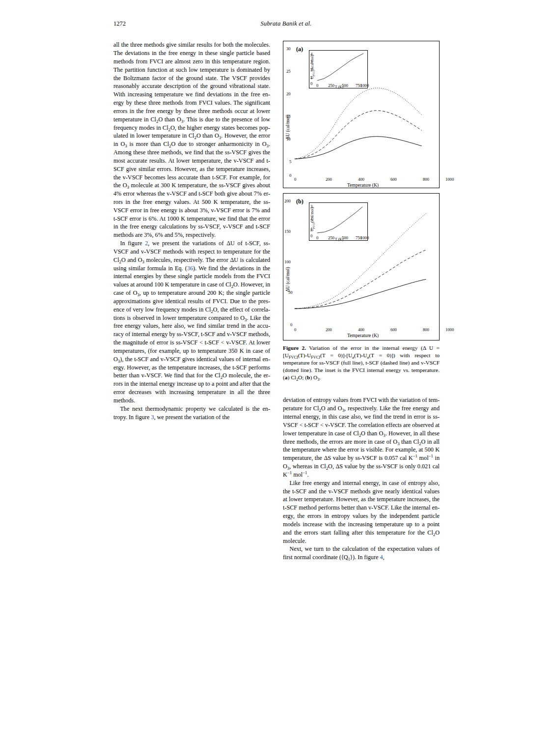1272
Subrata Banik et al.
all the three methods give similar results for both the molecules. The deviations in the free energy in these single particle based methods from FVCI are almost zero in this temperature region. The partition function at such low temperature is dominated by the Boltzmann factor of the ground state. The VSCF provides reasonably accurate description of the ground vibrational state. With increasing temperature we find deviations in the free energy by these three methods from FVCI values. The significant errors in the free energy by these three methods occur at lower temperature in Cl2O than O3. This is due to the presence of low frequency modes in Cl2O, the higher energy states becomes populated in lower temperature in Cl2O than O3. However, the error in O3 is more than Cl2O due to stronger anharmonicity in O3. Among these three methods, we find that the ss-VSCF gives the most accurate results. At lower temperature, the v-VSCF and t-SCF give similar errors. However, as the temperature increases, the v-VSCF becomes less accurate than t-SCF. For example, for the O3 molecule at 300 K temperature, the ss-VSCF gives about 4% error whereas the v-VSCF and t-SCF both give about 7% errors in the free energy values. At 500 K temperature, the ss-VSCF error in free energy is about 3%, v-VSCF error is 7% and t-SCF error is 6%. At 1000 K temperature, we find that the error in the free energy calculations by ss-VSCF, v-VSCF and t-SCF methods are 3%, 6% and 5%, respectively.
In figure 2, we present the variations of ΔU of t-SCF, ss-VSCF and v-VSCF methods with respect to temperature for the Cl2O and O3 molecules, respectively. The error ΔU is calculated using similar formula in Eq. (36). We find the deviations in the internal energies by these single particle models from the FVCI values at around 100 K temperature in case of Cl2O. However, in case of O3, up to temperature around 200 K; the single particle approximations give identical results of FVCI. Due to the presence of very low frequency modes in Cl2O, the effect of correlations is observed in lower temperature compared to O3. Like the free energy values, here also, we find similar trend in the accuracy of internal energy by ss-VSCF, t-SCF and v-VSCF methods, the magnitude of error is ss-VSCF < t-SCF < v-VSCF. At lower temperatures, (for example, up to temperature 350 K in case of O3), the t-SCF and v-VSCF gives identical values of internal energy. However, as the temperature increases, the t-SCF performs better than v-VSCF. We find that for the Cl2O molecule, the errors in the internal energy increase up to a point and after that the error decreases with increasing temperature in all the three methods.
The next thermodynamic property we calculated is the entropy. In figure 3, we present the variation of the
(a)
30
25
20
15
10
5
0
ΔU (cal/mol)
0
200
400
600
800
1000
Temperature (K)
4
3
2
1
0
0
250
500
750
1000
UFVCI(kcal/mol)
T (K)
(b)
200
150
100
50
0
ΔU (cal/mol)
0
200
400
600
800
1000
Temperature (K)
3
2
1
0
0
250
500
750
1000
UFVCI(kcal/mol)
T (K)
Figure 2. Variation of the error in the internal energy (Δ U = [UFVCI(T)-UFVCI(T = 0)]-[Ua(T)-Ua(T = 0)]) with respect to temperature for ss-VSCF (full line), t-SCF (dashed line) and v-VSCF (dotted line). The inset is the FVCI internal energy vs. temperature. (a) Cl2O; (b) O3.
deviation of entropy values from FVCI with the variation of temperature for Cl2O and O3, respectively. Like the free energy and internal energy, in this case also, we find the trend in error is ss-VSCF < t-SCF < v-VSCF. The correlation effects are observed at lower temperature in case of Cl2O than O3. However, in all these three methods, the errors are more in case of O3 than Cl2O in all the temperature where the error is visible. For example, at 500 K temperature, the ΔS value by ss-VSCF is 0.057 cal K−1 mol−1 in O3, whereas in Cl2O, ΔS value by the ss-VSCF is only 0.021 cal K−1 mol−1.
Like free energy and internal energy, in case of entropy also, the t-SCF and the v-VSCF methods give nearly identical values at lower temperature. However, as the temperature increases, the t-SCF method performs better than v-VSCF. Like the internal energy, the errors in entropy values by the independent particle models increase with the increasing temperature up to a point and the errors start falling after this temperature for the Cl2O molecule.
Next, we turn to the calculation of the expectation values of first normal coordinate (⟨Q1⟩). In figure 4,